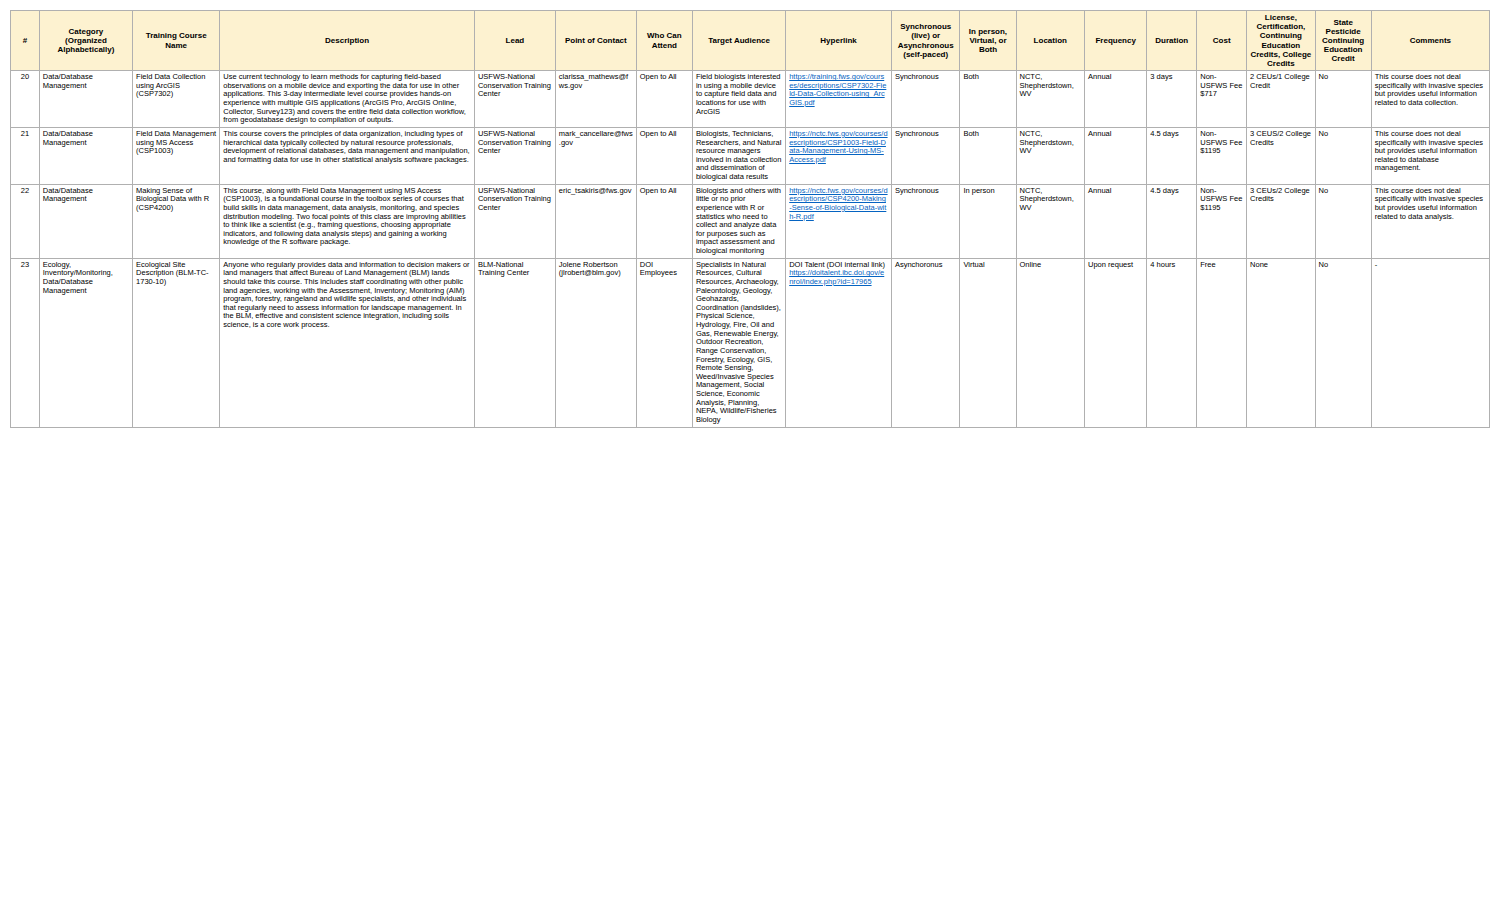| # | Category (Organized Alphabetically) | Training Course Name | Description | Lead | Point of Contact | Who Can Attend | Target Audience | Hyperlink | Synchronous (live) or Asynchronous (self-paced) | In person, Virtual, or Both | Location | Frequency | Duration | Cost | License, Certification, Continuing Education Credits, College Credits | State Pesticide Continuing Education Credit | Comments |
| --- | --- | --- | --- | --- | --- | --- | --- | --- | --- | --- | --- | --- | --- | --- | --- | --- | --- |
| 20 | Data/Database Management | Field Data Collection using ArcGIS (CSP7302) | Use current technology to learn methods for capturing field-based observations on a mobile device and exporting the data for use in other applications. This 3-day intermediate level course provides hands-on experience with multiple GIS applications (ArcGIS Pro, ArcGIS Online, Collector, Survey123) and covers the entire field data collection workflow, from geodatabase design to compilation of outputs. | USFWS-National Conservation Training Center | clarissa_mathews@fws.gov | Open to All | Field biologists interested in using a mobile device to capture field data and locations for use with ArcGIS | https://training.fws.gov/courses/descriptions/CSP7302-Field-Data-Collection-using_ArcGIS.pdf | Synchronous | Both | NCTC, Shepherdstown, WV | Annual | 3 days | Non-USFWS Fee $717 | 2 CEUs/1 College Credit | No | This course does not deal specifically with invasive species but provides useful information related to data collection. |
| 21 | Data/Database Management | Field Data Management using MS Access (CSP1003) | This course covers the principles of data organization, including types of hierarchical data typically collected by natural resource professionals, development of relational databases, data management and manipulation, and formatting data for use in other statistical analysis software packages. | USFWS-National Conservation Training Center | mark_cancellare@fws.gov | Open to All | Biologists, Technicians, Researchers, and Natural resource managers involved in data collection and dissemination of biological data results | https://nctc.fws.gov/courses/descriptions/CSP1003-Field-Data-Management-Using-MS-Access.pdf | Synchronous | Both | NCTC, Shepherdstown, WV | Annual | 4.5 days | Non-USFWS Fee $1195 | 3 CEUS/2 College Credits | No | This course does not deal specifically with invasive species but provides useful information related to database management. |
| 22 | Data/Database Management | Making Sense of Biological Data with R (CSP4200) | This course, along with Field Data Management using MS Access (CSP1003), is a foundational course in the toolbox series of courses that build skills in data management, data analysis, monitoring, and species distribution modeling. Two focal points of this class are improving abilities to think like a scientist (e.g., framing questions, choosing appropriate indicators, and following data analysis steps) and gaining a working knowledge of the R software package. | USFWS-National Conservation Training Center | eric_tsakiris@fws.gov | Open to All | Biologists and others with little or no prior experience with R or statistics who need to collect and analyze data for purposes such as impact assessment and biological monitoring | https://nctc.fws.gov/courses/descriptions/CSP4200-Making-Sense-of-Biological-Data-with-R.pdf | Synchronous | In person | NCTC, Shepherdstown, WV | Annual | 4.5 days | Non-USFWS Fee $1195 | 3 CEUs/2 College Credits | No | This course does not deal specifically with invasive species but provides useful information related to data analysis. |
| 23 | Ecology, Inventory/Monitoring, Data/Database Management | Ecological Site Description (BLM-TC-1730-10) | Anyone who regularly provides data and information to decision makers or land managers that affect Bureau of Land Management (BLM) lands should take this course. This includes staff coordinating with other public land agencies, working with the Assessment, Inventory; Monitoring (AIM) program, forestry, rangeland and wildlife specialists, and other individuals that regularly need to assess information for landscape management. In the BLM, effective and consistent science integration, including soils science, is a core work process. | BLM-National Training Center | Jolene Robertson (jlrobert@blm.gov) | DOI Employees | Specialists in Natural Resources, Cultural Resources, Archaeology, Paleontology, Geology, Geohazards, Coordination (landslides), Physical Science, Hydrology, Fire, Oil and Gas, Renewable Energy, Outdoor Recreation, Range Conservation, Forestry, Ecology, GIS, Remote Sensing, Weed/Invasive Species Management, Social Science, Economic Analysis, Planning, NEPA, Wildlife/Fisheries Biology | DOI Talent (DOI internal link) https://doitalent.ibc.doi.gov/enrol/index.php?id=17965 | Asynchoronus | Virtual | Online | Upon request | 4 hours | Free | None | No | - |